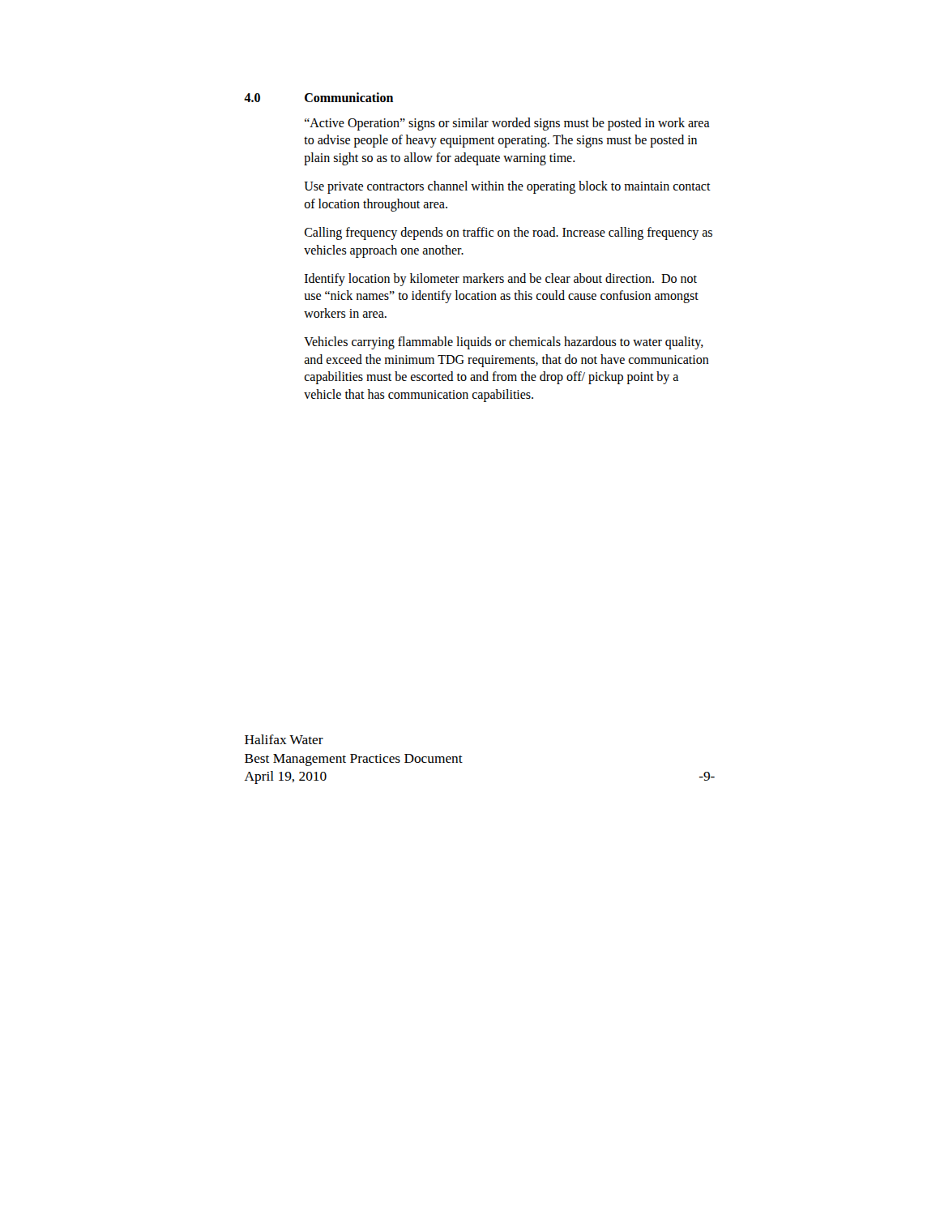4.0 Communication
“Active Operation” signs or similar worded signs must be posted in work area to advise people of heavy equipment operating. The signs must be posted in plain sight so as to allow for adequate warning time.
Use private contractors channel within the operating block to maintain contact of location throughout area.
Calling frequency depends on traffic on the road. Increase calling frequency as vehicles approach one another.
Identify location by kilometer markers and be clear about direction. Do not use “nick names” to identify location as this could cause confusion amongst workers in area.
Vehicles carrying flammable liquids or chemicals hazardous to water quality, and exceed the minimum TDG requirements, that do not have communication capabilities must be escorted to and from the drop off/ pickup point by a vehicle that has communication capabilities.
Halifax Water Best Management Practices Document April 19, 2010 -9-